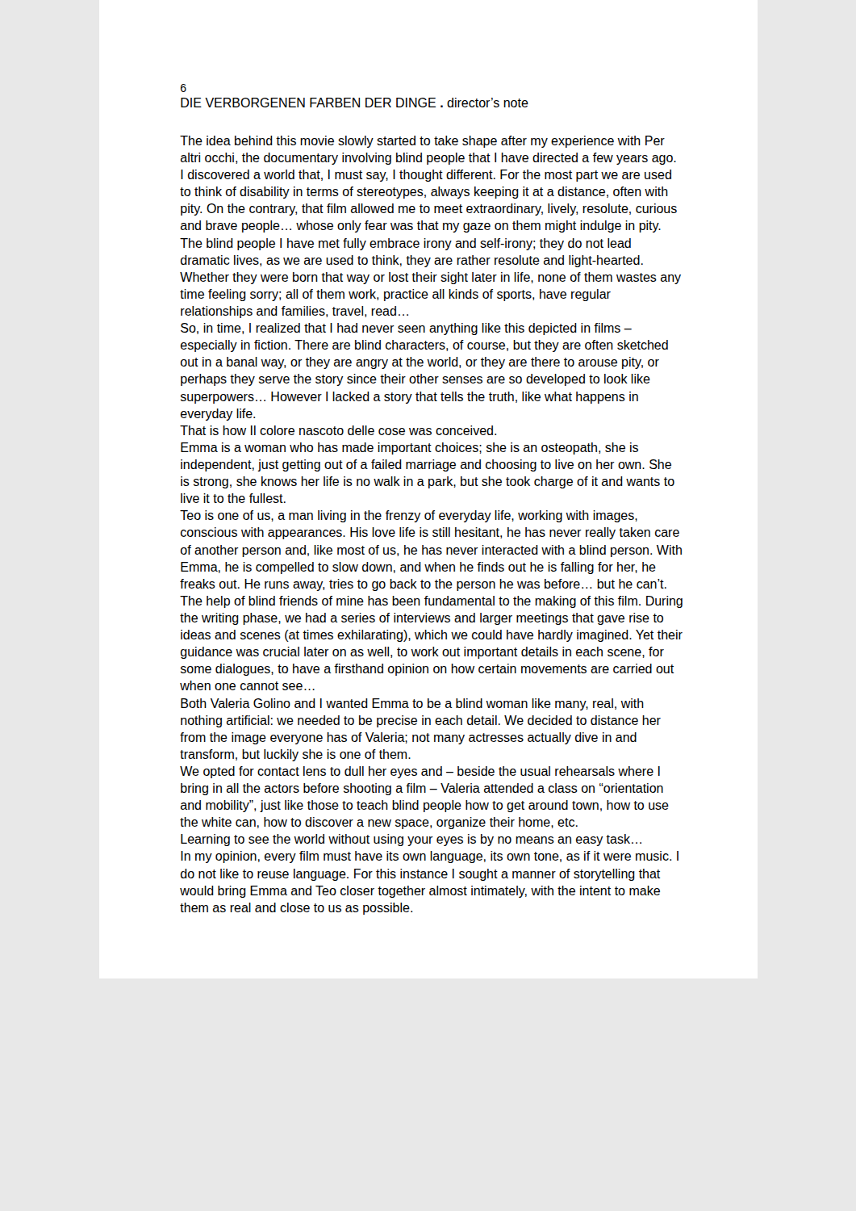6
DIE VERBORGENEN FARBEN DER DINGE . director’s note
The idea behind this movie slowly started to take shape after my experience with Per altri occhi, the documentary involving blind people that I have directed a few years ago. I discovered a world that, I must say, I thought different. For the most part we are used to think of disability in terms of stereotypes, always keeping it at a distance, often with pity. On the contrary, that film allowed me to meet extraordinary, lively, resolute, curious and brave people… whose only fear was that my gaze on them might indulge in pity.
The blind people I have met fully embrace irony and self-irony; they do not lead dramatic lives, as we are used to think, they are rather resolute and light-hearted. Whether they were born that way or lost their sight later in life, none of them wastes any time feeling sorry; all of them work, practice all kinds of sports, have regular relationships and families, travel, read…
So, in time, I realized that I had never seen anything like this depicted in films – especially in fiction. There are blind characters, of course, but they are often sketched out in a banal way, or they are angry at the world, or they are there to arouse pity, or perhaps they serve the story since their other senses are so developed to look like superpowers… However I lacked a story that tells the truth, like what happens in everyday life.
That is how Il colore nascoto delle cose was conceived.
Emma is a woman who has made important choices; she is an osteopath, she is independent, just getting out of a failed marriage and choosing to live on her own. She is strong, she knows her life is no walk in a park, but she took charge of it and wants to live it to the fullest.
Teo is one of us, a man living in the frenzy of everyday life, working with images, conscious with appearances. His love life is still hesitant, he has never really taken care of another person and, like most of us, he has never interacted with a blind person. With Emma, he is compelled to slow down, and when he finds out he is falling for her, he freaks out. He runs away, tries to go back to the person he was before… but he can’t.
The help of blind friends of mine has been fundamental to the making of this film. During the writing phase, we had a series of interviews and larger meetings that gave rise to ideas and scenes (at times exhilarating), which we could have hardly imagined. Yet their guidance was crucial later on as well, to work out important details in each scene, for some dialogues, to have a firsthand opinion on how certain movements are carried out when one cannot see…
Both Valeria Golino and I wanted Emma to be a blind woman like many, real, with nothing artificial: we needed to be precise in each detail. We decided to distance her from the image everyone has of Valeria; not many actresses actually dive in and transform, but luckily she is one of them.
We opted for contact lens to dull her eyes and – beside the usual rehearsals where I bring in all the actors before shooting a film – Valeria attended a class on “orientation and mobility”, just like those to teach blind people how to get around town, how to use the white can, how to discover a new space, organize their home, etc.
Learning to see the world without using your eyes is by no means an easy task…
In my opinion, every film must have its own language, its own tone, as if it were music. I do not like to reuse language. For this instance I sought a manner of storytelling that would bring Emma and Teo closer together almost intimately, with the intent to make them as real and close to us as possible.